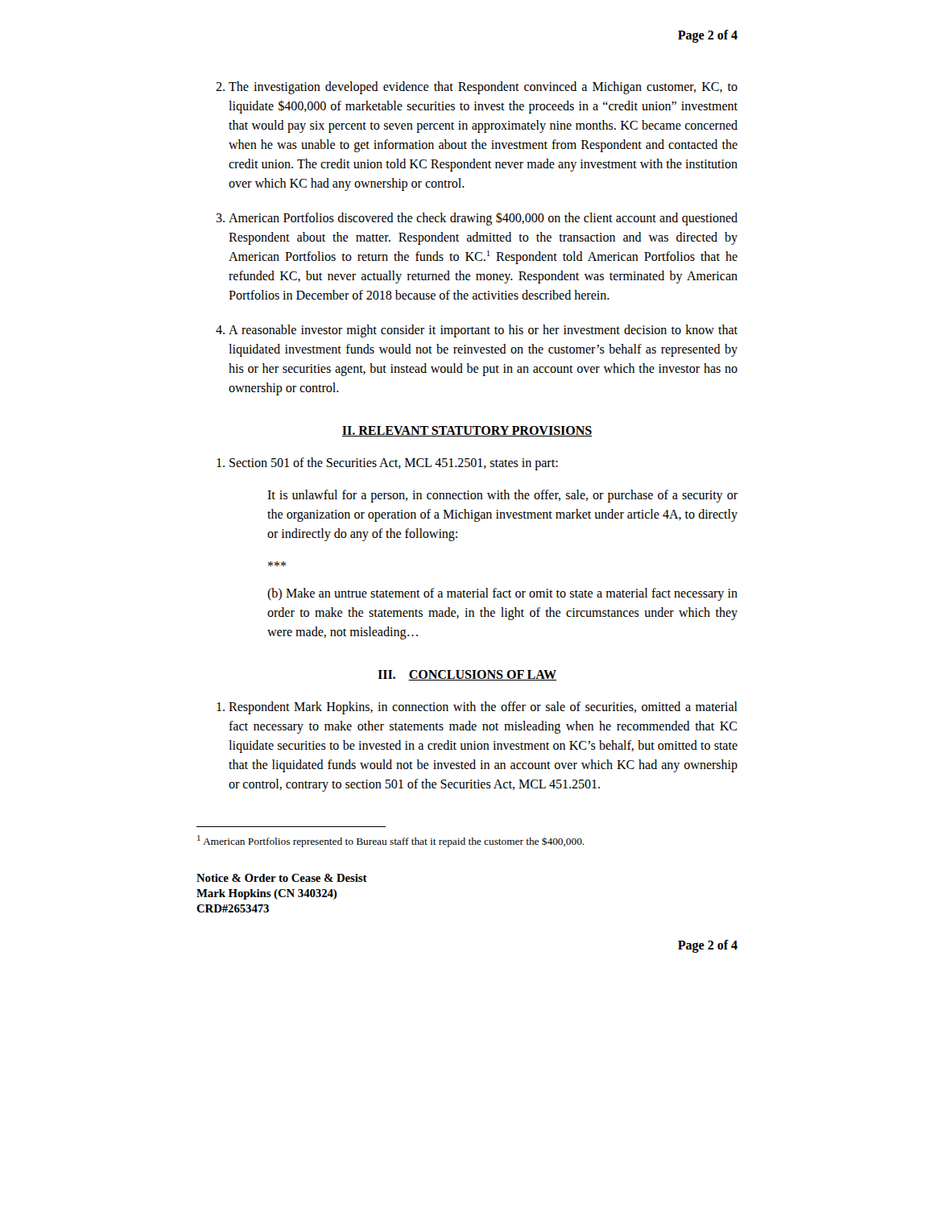Page 2 of 4
The investigation developed evidence that Respondent convinced a Michigan customer, KC, to liquidate $400,000 of marketable securities to invest the proceeds in a “credit union” investment that would pay six percent to seven percent in approximately nine months. KC became concerned when he was unable to get information about the investment from Respondent and contacted the credit union. The credit union told KC Respondent never made any investment with the institution over which KC had any ownership or control.
American Portfolios discovered the check drawing $400,000 on the client account and questioned Respondent about the matter. Respondent admitted to the transaction and was directed by American Portfolios to return the funds to KC.1 Respondent told American Portfolios that he refunded KC, but never actually returned the money. Respondent was terminated by American Portfolios in December of 2018 because of the activities described herein.
A reasonable investor might consider it important to his or her investment decision to know that liquidated investment funds would not be reinvested on the customer’s behalf as represented by his or her securities agent, but instead would be put in an account over which the investor has no ownership or control.
II. RELEVANT STATUTORY PROVISIONS
Section 501 of the Securities Act, MCL 451.2501, states in part:
It is unlawful for a person, in connection with the offer, sale, or purchase of a security or the organization or operation of a Michigan investment market under article 4A, to directly or indirectly do any of the following:
***
(b) Make an untrue statement of a material fact or omit to state a material fact necessary in order to make the statements made, in the light of the circumstances under which they were made, not misleading…
III. CONCLUSIONS OF LAW
Respondent Mark Hopkins, in connection with the offer or sale of securities, omitted a material fact necessary to make other statements made not misleading when he recommended that KC liquidate securities to be invested in a credit union investment on KC’s behalf, but omitted to state that the liquidated funds would not be invested in an account over which KC had any ownership or control, contrary to section 501 of the Securities Act, MCL 451.2501.
1 American Portfolios represented to Bureau staff that it repaid the customer the $400,000.
Notice & Order to Cease & Desist
Mark Hopkins (CN 340324)
CRD#2653473
Page 2 of 4